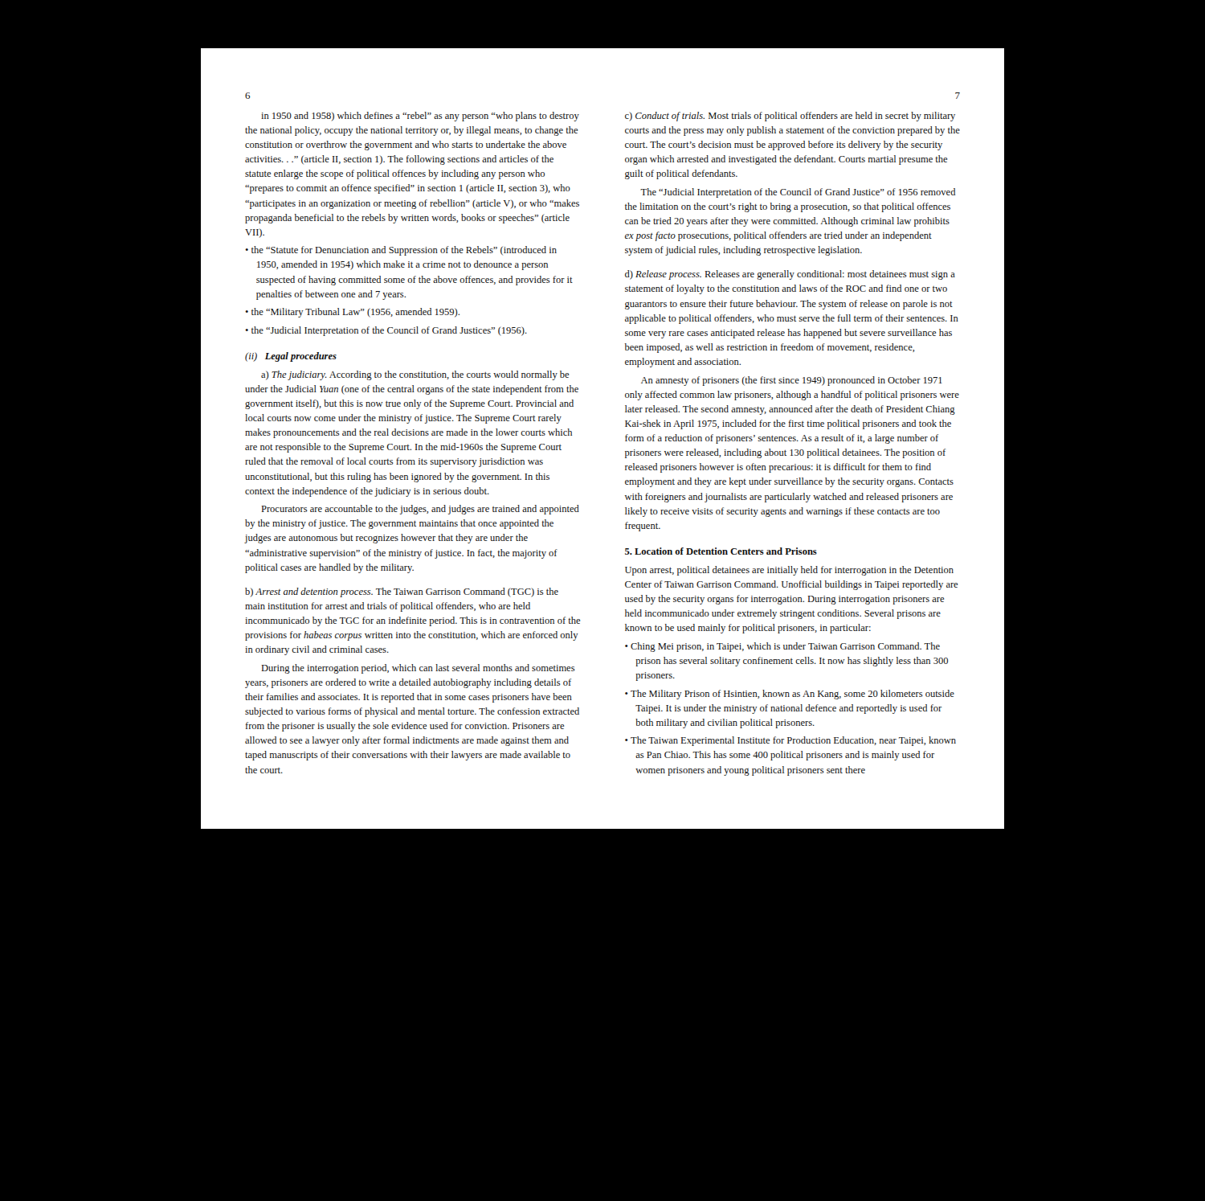6
in 1950 and 1958) which defines a “rebel” as any person “who plans to destroy the national policy, occupy the national territory or, by illegal means, to change the constitution or overthrow the government and who starts to undertake the above activities. . .” (article II, section 1). The following sections and articles of the statute enlarge the scope of political offences by including any person who “prepares to commit an offence specified” in section 1 (article II, section 3), who “participates in an organization or meeting of rebellion” (article V), or who “makes propaganda beneficial to the rebels by written words, books or speeches” (article VII).
the “Statute for Denunciation and Suppression of the Rebels” (introduced in 1950, amended in 1954) which make it a crime not to denounce a person suspected of having committed some of the above offences, and provides for it penalties of between one and 7 years.
the “Military Tribunal Law” (1956, amended 1959).
the “Judicial Interpretation of the Council of Grand Justices” (1956).
(ii) Legal procedures
a) The judiciary. According to the constitution, the courts would normally be under the Judicial Yuan (one of the central organs of the state independent from the government itself), but this is now true only of the Supreme Court. Provincial and local courts now come under the ministry of justice. The Supreme Court rarely makes pronouncements and the real decisions are made in the lower courts which are not responsible to the Supreme Court. In the mid-1960s the Supreme Court ruled that the removal of local courts from its supervisory jurisdiction was unconstitutional, but this ruling has been ignored by the government. In this context the independence of the judiciary is in serious doubt.
Procurators are accountable to the judges, and judges are trained and appointed by the ministry of justice. The government maintains that once appointed the judges are autonomous but recognizes however that they are under the “administrative supervision” of the ministry of justice. In fact, the majority of political cases are handled by the military.
b) Arrest and detention process. The Taiwan Garrison Command (TGC) is the main institution for arrest and trials of political offenders, who are held incommunicado by the TGC for an indefinite period. This is in contravention of the provisions for habeas corpus written into the constitution, which are enforced only in ordinary civil and criminal cases.
During the interrogation period, which can last several months and sometimes years, prisoners are ordered to write a detailed autobiography including details of their families and associates. It is reported that in some cases prisoners have been subjected to various forms of physical and mental torture. The confession extracted from the prisoner is usually the sole evidence used for conviction. Prisoners are allowed to see a lawyer only after formal indictments are made against them and taped manuscripts of their conversations with their lawyers are made available to the court.
7
c) Conduct of trials. Most trials of political offenders are held in secret by military courts and the press may only publish a statement of the conviction prepared by the court. The court’s decision must be approved before its delivery by the security organ which arrested and investigated the defendant. Courts martial presume the guilt of political defendants.
The “Judicial Interpretation of the Council of Grand Justice” of 1956 removed the limitation on the court’s right to bring a prosecution, so that political offences can be tried 20 years after they were committed. Although criminal law prohibits ex post facto prosecutions, political offenders are tried under an independent system of judicial rules, including retrospective legislation.
d) Release process. Releases are generally conditional: most detainees must sign a statement of loyalty to the constitution and laws of the ROC and find one or two guarantors to ensure their future behaviour. The system of release on parole is not applicable to political offenders, who must serve the full term of their sentences. In some very rare cases anticipated release has happened but severe surveillance has been imposed, as well as restriction in freedom of movement, residence, employment and association.
An amnesty of prisoners (the first since 1949) pronounced in October 1971 only affected common law prisoners, although a handful of political prisoners were later released. The second amnesty, announced after the death of President Chiang Kai-shek in April 1975, included for the first time political prisoners and took the form of a reduction of prisoners’ sentences. As a result of it, a large number of prisoners were released, including about 130 political detainees. The position of released prisoners however is often precarious: it is difficult for them to find employment and they are kept under surveillance by the security organs. Contacts with foreigners and journalists are particularly watched and released prisoners are likely to receive visits of security agents and warnings if these contacts are too frequent.
5. Location of Detention Centers and Prisons
Upon arrest, political detainees are initially held for interrogation in the Detention Center of Taiwan Garrison Command. Unofficial buildings in Taipei reportedly are used by the security organs for interrogation. During interrogation prisoners are held incommunicado under extremely stringent conditions. Several prisons are known to be used mainly for political prisoners, in particular:
Ching Mei prison, in Taipei, which is under Taiwan Garrison Command. The prison has several solitary confinement cells. It now has slightly less than 300 prisoners.
The Military Prison of Hsintien, known as An Kang, some 20 kilometers outside Taipei. It is under the ministry of national defence and reportedly is used for both military and civilian political prisoners.
The Taiwan Experimental Institute for Production Education, near Taipei, known as Pan Chiao. This has some 400 political prisoners and is mainly used for women prisoners and young political prisoners sent there